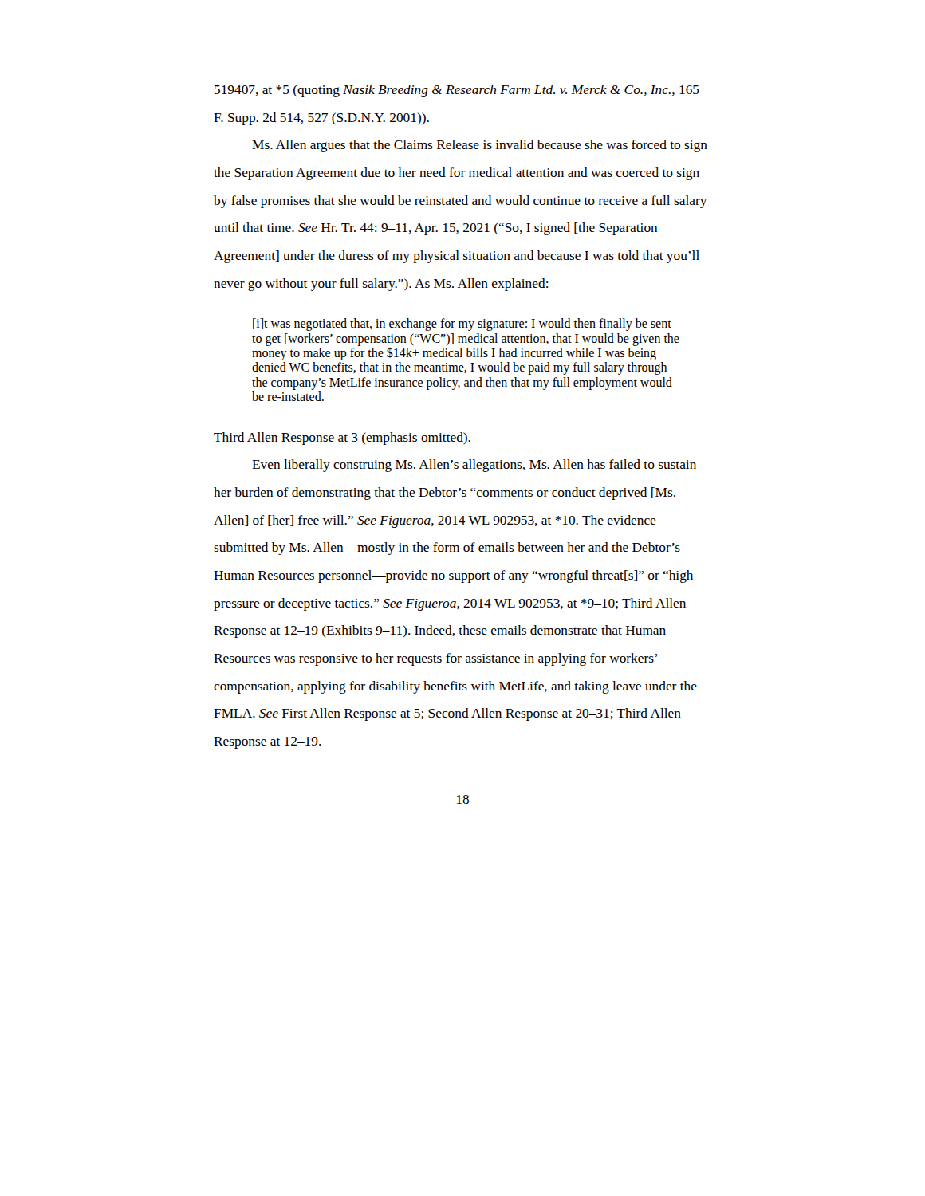519407, at *5 (quoting Nasik Breeding & Research Farm Ltd. v. Merck & Co., Inc., 165 F. Supp. 2d 514, 527 (S.D.N.Y. 2001)).
Ms. Allen argues that the Claims Release is invalid because she was forced to sign the Separation Agreement due to her need for medical attention and was coerced to sign by false promises that she would be reinstated and would continue to receive a full salary until that time. See Hr. Tr. 44: 9–11, Apr. 15, 2021 (“So, I signed [the Separation Agreement] under the duress of my physical situation and because I was told that you’ll never go without your full salary.”). As Ms. Allen explained:
[i]t was negotiated that, in exchange for my signature: I would then finally be sent to get [workers’ compensation (“WC”)] medical attention, that I would be given the money to make up for the $14k+ medical bills I had incurred while I was being denied WC benefits, that in the meantime, I would be paid my full salary through the company’s MetLife insurance policy, and then that my full employment would be re-instated.
Third Allen Response at 3 (emphasis omitted).
Even liberally construing Ms. Allen’s allegations, Ms. Allen has failed to sustain her burden of demonstrating that the Debtor’s “comments or conduct deprived [Ms. Allen] of [her] free will.” See Figueroa, 2014 WL 902953, at *10. The evidence submitted by Ms. Allen—mostly in the form of emails between her and the Debtor’s Human Resources personnel—provide no support of any “wrongful threat[s]” or “high pressure or deceptive tactics.” See Figueroa, 2014 WL 902953, at *9–10; Third Allen Response at 12–19 (Exhibits 9–11). Indeed, these emails demonstrate that Human Resources was responsive to her requests for assistance in applying for workers’ compensation, applying for disability benefits with MetLife, and taking leave under the FMLA. See First Allen Response at 5; Second Allen Response at 20–31; Third Allen Response at 12–19.
18